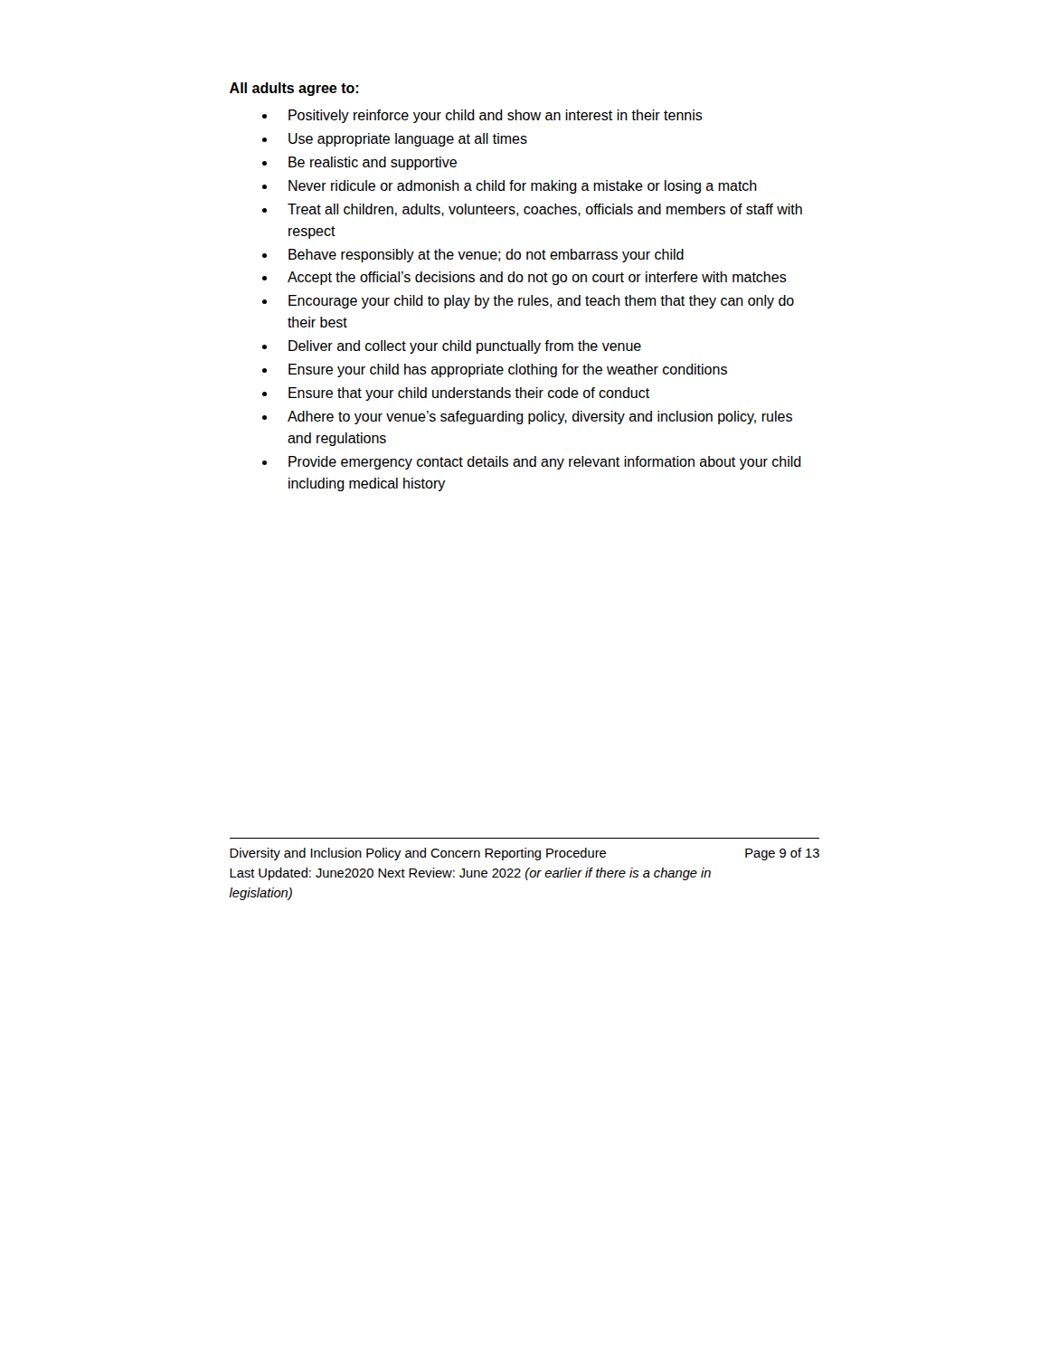All adults agree to:
Positively reinforce your child and show an interest in their tennis
Use appropriate language at all times
Be realistic and supportive
Never ridicule or admonish a child for making a mistake or losing a match
Treat all children, adults, volunteers, coaches, officials and members of staff with respect
Behave responsibly at the venue; do not embarrass your child
Accept the official’s decisions and do not go on court or interfere with matches
Encourage your child to play by the rules, and teach them that they can only do their best
Deliver and collect your child punctually from the venue
Ensure your child has appropriate clothing for the weather conditions
Ensure that your child understands their code of conduct
Adhere to your venue’s safeguarding policy, diversity and inclusion policy, rules and regulations
Provide emergency contact details and any relevant information about your child including medical history
Diversity and Inclusion Policy and Concern Reporting Procedure
Last Updated: June2020 Next Review: June 2022 (or earlier if there is a change in legislation)
Page 9 of 13